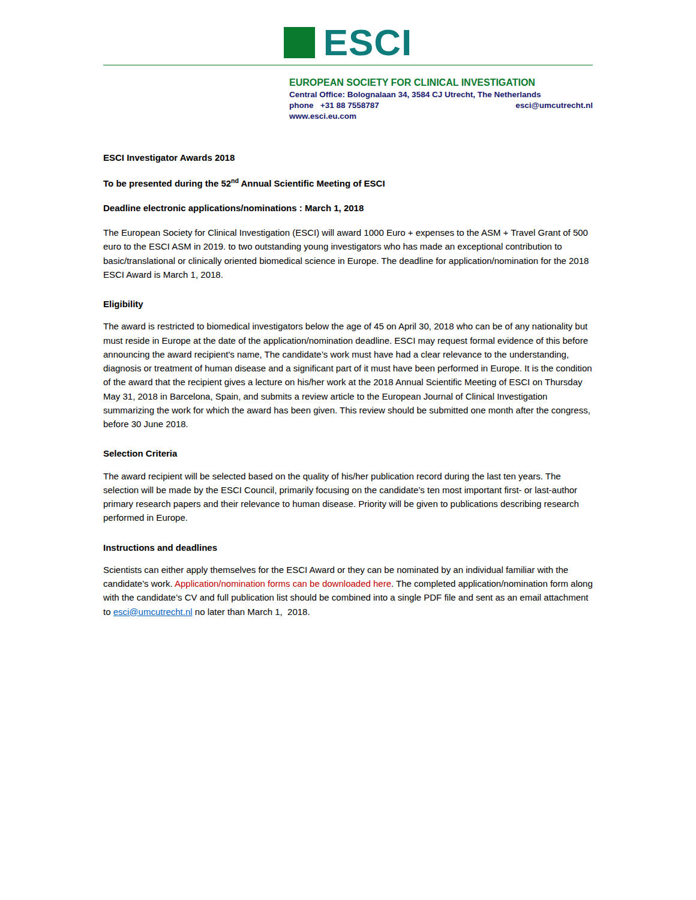ESCI
EUROPEAN SOCIETY FOR CLINICAL INVESTIGATION
Central Office: Bolognalaan 34, 3584 CJ Utrecht, The Netherlands
phone +31 88 7558787 esci@umcutrecht.nl
www.esci.eu.com
ESCI Investigator Awards 2018
To be presented during the 52nd Annual Scientific Meeting of ESCI
Deadline electronic applications/nominations : March 1, 2018
The European Society for Clinical Investigation (ESCI) will award 1000 Euro + expenses to the ASM + Travel Grant of 500 euro to the ESCI ASM in 2019. to two outstanding young investigators who has made an exceptional contribution to basic/translational or clinically oriented biomedical science in Europe. The deadline for application/nomination for the 2018 ESCI Award is March 1, 2018.
Eligibility
The award is restricted to biomedical investigators below the age of 45 on April 30, 2018 who can be of any nationality but must reside in Europe at the date of the application/nomination deadline. ESCI may request formal evidence of this before announcing the award recipient's name, The candidate’s work must have had a clear relevance to the understanding, diagnosis or treatment of human disease and a significant part of it must have been performed in Europe. It is the condition of the award that the recipient gives a lecture on his/her work at the 2018 Annual Scientific Meeting of ESCI on Thursday May 31, 2018 in Barcelona, Spain, and submits a review article to the European Journal of Clinical Investigation summarizing the work for which the award has been given. This review should be submitted one month after the congress, before 30 June 2018.
Selection Criteria
The award recipient will be selected based on the quality of his/her publication record during the last ten years. The selection will be made by the ESCI Council, primarily focusing on the candidate’s ten most important first- or last-author primary research papers and their relevance to human disease. Priority will be given to publications describing research performed in Europe.
Instructions and deadlines
Scientists can either apply themselves for the ESCI Award or they can be nominated by an individual familiar with the candidate’s work. Application/nomination forms can be downloaded here. The completed application/nomination form along with the candidate’s CV and full publication list should be combined into a single PDF file and sent as an email attachment to esci@umcutrecht.nl no later than March 1, 2018.